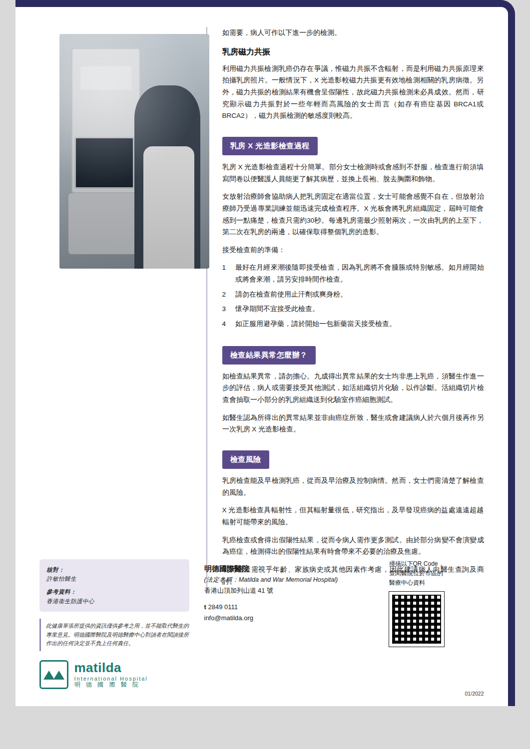如需要，病人可作以下進一步的檢測。
乳房磁力共振
利用磁力共振檢測乳癌仍存在爭議，惟磁力共振不含輻射，而是利用磁力共振原理來拍攝乳房照片。一般情況下，X 光造影較磁力共振更有效地檢測相關的乳房病徵。另外，磁力共振的檢測結果有機會呈假陽性，故此磁力共振檢測未必具成效。然而，研究顯示磁力共振對於一些年輕而高風險的女士而言（如存有癌症基因 BRCA1或 BRCA2），磁力共振檢測的敏感度則較高。
乳房 X 光造影檢查過程
乳房 X 光造影檢查過程十分簡單。部分女士檢測時或會感到不舒服，檢查進行前須填寫問卷以便醫護人員能更了解其病歷，並換上長袍、脫去胸圍和飾物。
女放射治療師會協助病人把乳房固定在適當位置，女士可能會感覺不自在，但放射治療師乃受過專業訓練並能迅速完成檢查程序。X 光板會將乳房組織固定，屆時可能會感到一點痛楚，檢查只需約30秒。每邊乳房需最少照射兩次，一次由乳房的上至下，第二次在乳房的兩邊，以確保取得整個乳房的造影。
接受檢查前的準備：
最好在月經來潮後隨即接受檢查，因為乳房將不會腫脹或特別敏感。如月經開始或將會來潮，請另安排時間作檢查。
請勿在檢查前使用止汗劑或爽身粉。
懷孕期間不宜接受此檢查。
如正服用避孕藥，請於開始一包新藥當天接受檢查。
檢查結果異常怎麼辦？
如檢查結果異常，請勿擔心。九成得出異常結果的女士均非患上乳癌，須醫生作進一步的評估，病人或需要接受其他測試，如活組織切片化驗，以作診斷。活組織切片檢查會抽取一小部分的乳房組織送到化驗室作癌細胞測試。
如醫生認為所得出的異常結果並非由癌症所致，醫生或會建議病人於六個月後再作另一次乳房 X 光造影檢查。
檢查風險
乳房檢查能及早檢測乳癌，從而及早治療及控制病情。然而，女士們需清楚了解檢查的風險。
X 光造影檢查具輻射性，但其輻射量很低，研究指出，及早發現癌病的益處遠遠超越輻射可能帶來的風險。
乳癌檢查或會得出假陽性結果，從而令病人需作更多測試。由於部分病變不會演變成為癌症，檢測得出的假陽性結果有時會帶來不必要的治療及焦慮。
乳房檢查需視乎年齡、家族病史或其他因素作考慮，因此建議病人向醫生查詢及商討。
核對： 許敏怡醫生 參考資料： 香港衞生防護中心
此健康單張所提供的資訊僅供參考之用，並不能取代醫生的專業意見。明德國際醫院及明德醫療中心對讀者在閱讀後所作出的任何決定並不負上任何責任。
matilda
International Hospital
明 德 國 際 醫 院
明德國際醫院
(法定名稱：Matilda and War Memorial Hospital)
香港山頂加列山道 41 號
t 2849 0111
info@matilda.org
掃描以下QR Code，
查閱醫院位於市區的
醫療中心資料
01/2022